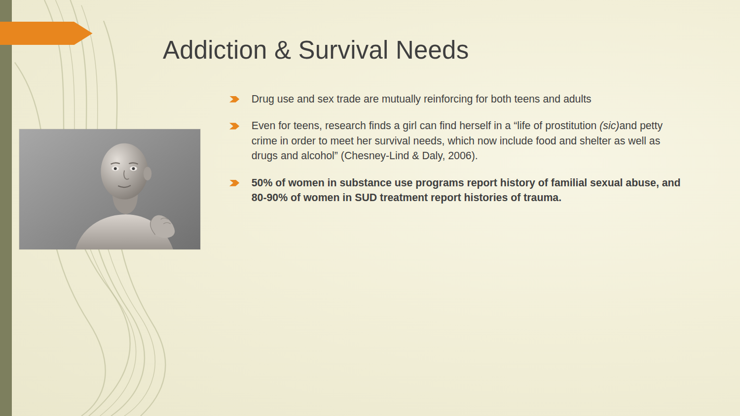Addiction & Survival Needs
Drug use and sex trade are mutually reinforcing for both teens and adults
Even for teens, research finds a girl can find herself in a “life of prostitution (sic) and petty crime in order to meet her survival needs, which now include food and shelter as well as drugs and alcohol” (Chesney-Lind & Daly, 2006).
50% of women in substance use programs report history of familial sexual abuse, and 80-90% of women in SUD treatment report histories of trauma.